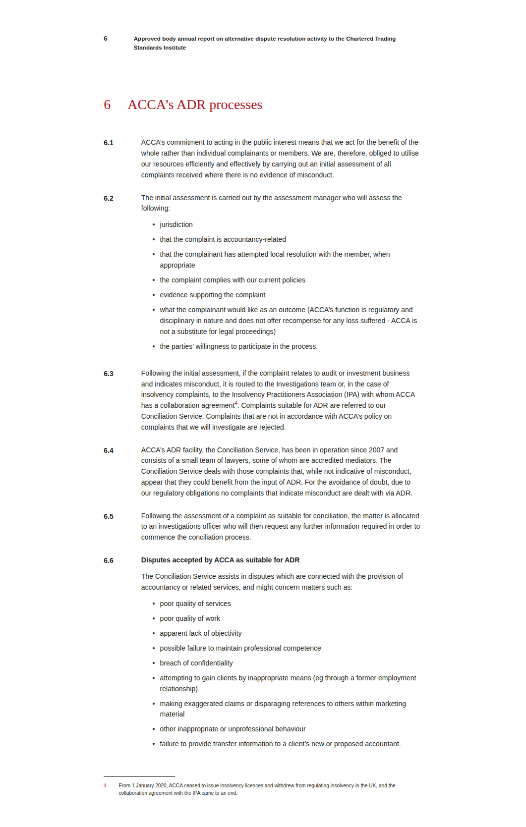6
Approved body annual report on alternative dispute resolution activity to the Chartered Trading Standards Institute
6 ACCA’s ADR processes
6.1
ACCA’s commitment to acting in the public interest means that we act for the benefit of the whole rather than individual complainants or members. We are, therefore, obliged to utilise our resources efficiently and effectively by carrying out an initial assessment of all complaints received where there is no evidence of misconduct.
6.2
The initial assessment is carried out by the assessment manager who will assess the following:
jurisdiction
that the complaint is accountancy-related
that the complainant has attempted local resolution with the member, when appropriate
the complaint complies with our current policies
evidence supporting the complaint
what the complainant would like as an outcome (ACCA’s function is regulatory and disciplinary in nature and does not offer recompense for any loss suffered - ACCA is not a substitute for legal proceedings)
the parties’ willingness to participate in the process.
6.3
Following the initial assessment, if the complaint relates to audit or investment business and indicates misconduct, it is routed to the Investigations team or, in the case of insolvency complaints, to the Insolvency Practitioners Association (IPA) with whom ACCA has a collaboration agreement4. Complaints suitable for ADR are referred to our Conciliation Service. Complaints that are not in accordance with ACCA’s policy on complaints that we will investigate are rejected.
6.4
ACCA’s ADR facility, the Conciliation Service, has been in operation since 2007 and consists of a small team of lawyers, some of whom are accredited mediators. The Conciliation Service deals with those complaints that, while not indicative of misconduct, appear that they could benefit from the input of ADR. For the avoidance of doubt, due to our regulatory obligations no complaints that indicate misconduct are dealt with via ADR.
6.5
Following the assessment of a complaint as suitable for conciliation, the matter is allocated to an investigations officer who will then request any further information required in order to commence the conciliation process.
6.6
Disputes accepted by ACCA as suitable for ADR
The Conciliation Service assists in disputes which are connected with the provision of accountancy or related services, and might concern matters such as:
poor quality of services
poor quality of work
apparent lack of objectivity
possible failure to maintain professional competence
breach of confidentiality
attempting to gain clients by inappropriate means (eg through a former employment relationship)
making exaggerated claims or disparaging references to others within marketing material
other inappropriate or unprofessional behaviour
failure to provide transfer information to a client’s new or proposed accountant.
4
From 1 January 2020, ACCA ceased to issue insolvency licences and withdrew from regulating insolvency in the UK, and the collaboration agreement with the IPA came to an end.